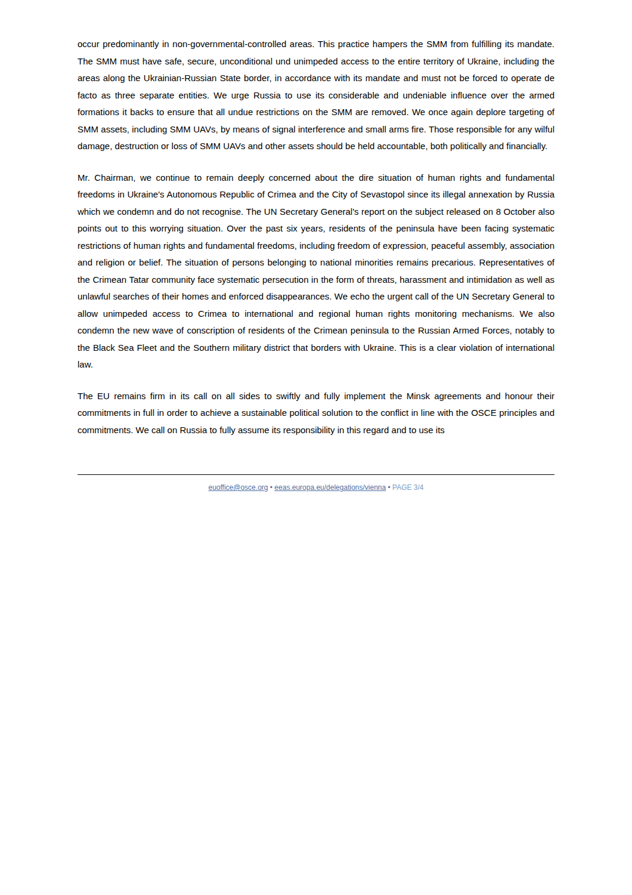occur predominantly in non-governmental-controlled areas. This practice hampers the SMM from fulfilling its mandate. The SMM must have safe, secure, unconditional und unimpeded access to the entire territory of Ukraine, including the areas along the Ukrainian-Russian State border, in accordance with its mandate and must not be forced to operate de facto as three separate entities. We urge Russia to use its considerable and undeniable influence over the armed formations it backs to ensure that all undue restrictions on the SMM are removed. We once again deplore targeting of SMM assets, including SMM UAVs, by means of signal interference and small arms fire. Those responsible for any wilful damage, destruction or loss of SMM UAVs and other assets should be held accountable, both politically and financially.
Mr. Chairman, we continue to remain deeply concerned about the dire situation of human rights and fundamental freedoms in Ukraine's Autonomous Republic of Crimea and the City of Sevastopol since its illegal annexation by Russia which we condemn and do not recognise. The UN Secretary General's report on the subject released on 8 October also points out to this worrying situation. Over the past six years, residents of the peninsula have been facing systematic restrictions of human rights and fundamental freedoms, including freedom of expression, peaceful assembly, association and religion or belief. The situation of persons belonging to national minorities remains precarious. Representatives of the Crimean Tatar community face systematic persecution in the form of threats, harassment and intimidation as well as unlawful searches of their homes and enforced disappearances. We echo the urgent call of the UN Secretary General to allow unimpeded access to Crimea to international and regional human rights monitoring mechanisms. We also condemn the new wave of conscription of residents of the Crimean peninsula to the Russian Armed Forces, notably to the Black Sea Fleet and the Southern military district that borders with Ukraine. This is a clear violation of international law.
The EU remains firm in its call on all sides to swiftly and fully implement the Minsk agreements and honour their commitments in full in order to achieve a sustainable political solution to the conflict in line with the OSCE principles and commitments. We call on Russia to fully assume its responsibility in this regard and to use its
euoffice@osce.org • eeas.europa.eu/delegations/vienna • PAGE 3/4